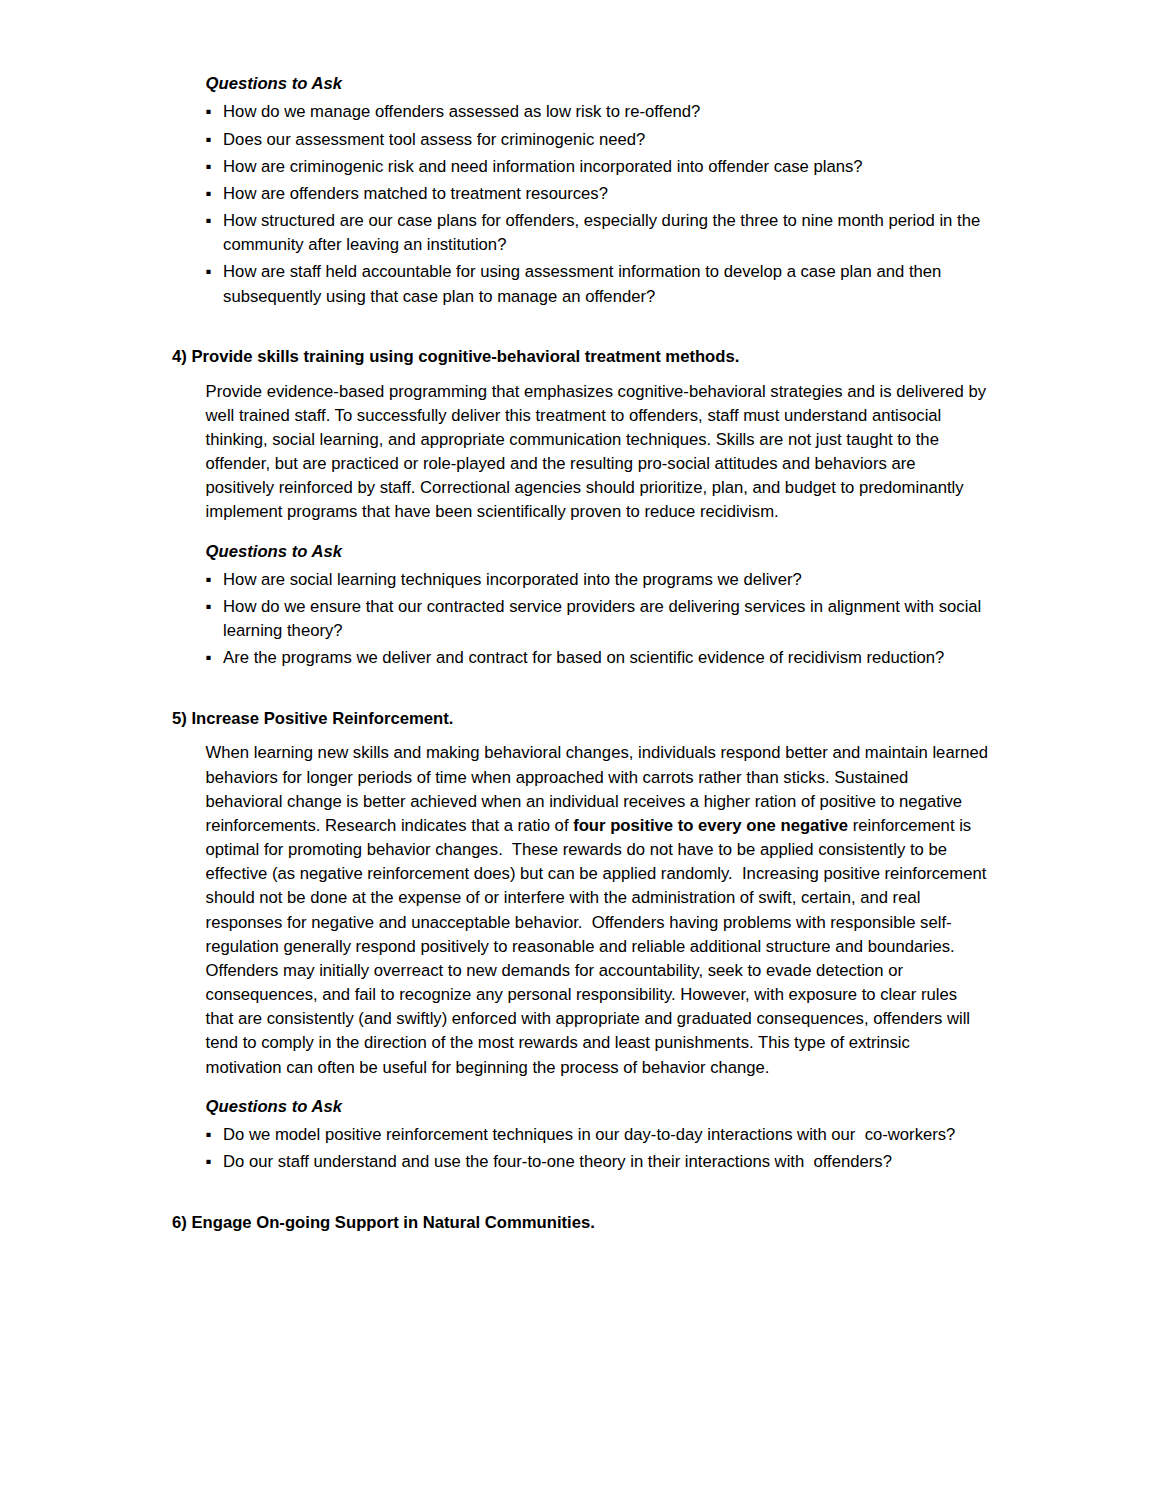Questions to Ask
How do we manage offenders assessed as low risk to re-offend?
Does our assessment tool assess for criminogenic need?
How are criminogenic risk and need information incorporated into offender case plans?
How are offenders matched to treatment resources?
How structured are our case plans for offenders, especially during the three to nine month period in the community after leaving an institution?
How are staff held accountable for using assessment information to develop a case plan and then subsequently using that case plan to manage an offender?
4) Provide skills training using cognitive-behavioral treatment methods.
Provide evidence-based programming that emphasizes cognitive-behavioral strategies and is delivered by well trained staff. To successfully deliver this treatment to offenders, staff must understand antisocial thinking, social learning, and appropriate communication techniques. Skills are not just taught to the offender, but are practiced or role-played and the resulting pro-social attitudes and behaviors are positively reinforced by staff. Correctional agencies should prioritize, plan, and budget to predominantly implement programs that have been scientifically proven to reduce recidivism.
Questions to Ask
How are social learning techniques incorporated into the programs we deliver?
How do we ensure that our contracted service providers are delivering services in alignment with social learning theory?
Are the programs we deliver and contract for based on scientific evidence of recidivism reduction?
5) Increase Positive Reinforcement.
When learning new skills and making behavioral changes, individuals respond better and maintain learned behaviors for longer periods of time when approached with carrots rather than sticks. Sustained behavioral change is better achieved when an individual receives a higher ration of positive to negative reinforcements. Research indicates that a ratio of four positive to every one negative reinforcement is optimal for promoting behavior changes. These rewards do not have to be applied consistently to be effective (as negative reinforcement does) but can be applied randomly. Increasing positive reinforcement should not be done at the expense of or interfere with the administration of swift, certain, and real responses for negative and unacceptable behavior. Offenders having problems with responsible self-regulation generally respond positively to reasonable and reliable additional structure and boundaries. Offenders may initially overreact to new demands for accountability, seek to evade detection or consequences, and fail to recognize any personal responsibility. However, with exposure to clear rules that are consistently (and swiftly) enforced with appropriate and graduated consequences, offenders will tend to comply in the direction of the most rewards and least punishments. This type of extrinsic motivation can often be useful for beginning the process of behavior change.
Questions to Ask
Do we model positive reinforcement techniques in our day-to-day interactions with our co-workers?
Do our staff understand and use the four-to-one theory in their interactions with offenders?
6) Engage On-going Support in Natural Communities.